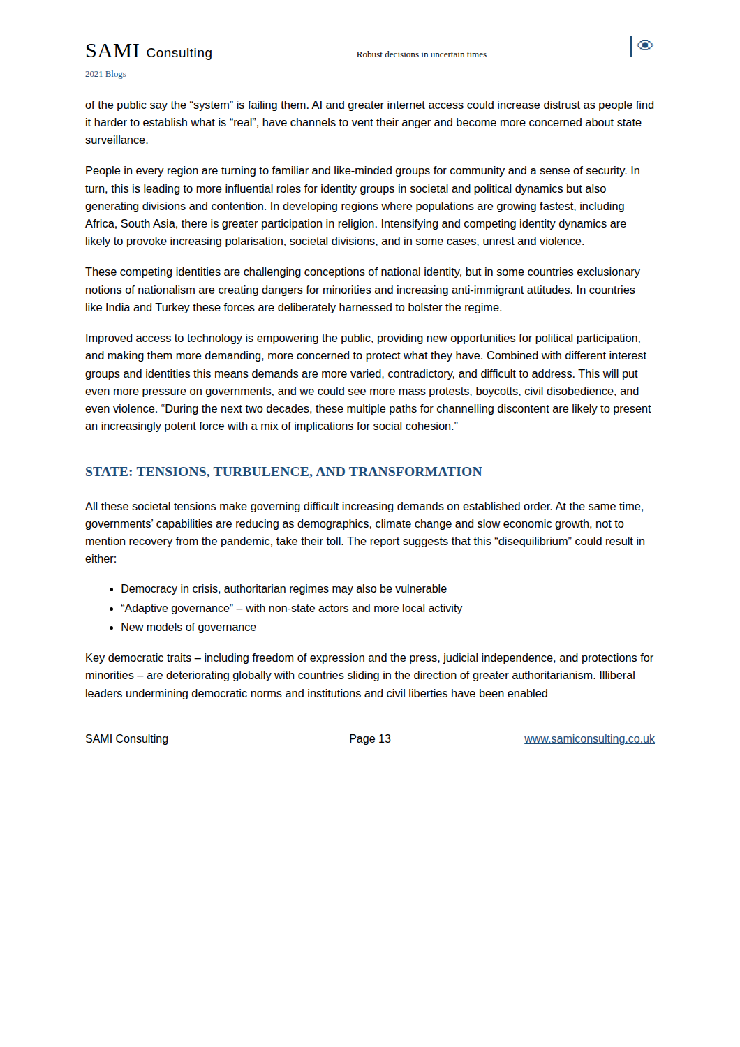SAMI Consulting
Robust decisions in uncertain times
👁
2021 Blogs
of the public say the “system” is failing them. AI and greater internet access could increase distrust as people find it harder to establish what is “real”, have channels to vent their anger and become more concerned about state surveillance.
People in every region are turning to familiar and like-minded groups for community and a sense of security. In turn, this is leading to more influential roles for identity groups in societal and political dynamics but also generating divisions and contention. In developing regions where populations are growing fastest, including Africa, South Asia, there is greater participation in religion. Intensifying and competing identity dynamics are likely to provoke increasing polarisation, societal divisions, and in some cases, unrest and violence.
These competing identities are challenging conceptions of national identity, but in some countries exclusionary notions of nationalism are creating dangers for minorities and increasing anti-immigrant attitudes. In countries like India and Turkey these forces are deliberately harnessed to bolster the regime.
Improved access to technology is empowering the public, providing new opportunities for political participation, and making them more demanding, more concerned to protect what they have. Combined with different interest groups and identities this means demands are more varied, contradictory, and difficult to address. This will put even more pressure on governments, and we could see more mass protests, boycotts, civil disobedience, and even violence. “During the next two decades, these multiple paths for channelling discontent are likely to present an increasingly potent force with a mix of implications for social cohesion.”
STATE: TENSIONS, TURBULENCE, AND TRANSFORMATION
All these societal tensions make governing difficult increasing demands on established order. At the same time, governments’ capabilities are reducing as demographics, climate change and slow economic growth, not to mention recovery from the pandemic, take their toll. The report suggests that this “disequilibrium” could result in either:
Democracy in crisis, authoritarian regimes may also be vulnerable
“Adaptive governance” – with non-state actors and more local activity
New models of governance
Key democratic traits – including freedom of expression and the press, judicial independence, and protections for minorities – are deteriorating globally with countries sliding in the direction of greater authoritarianism. Illiberal leaders undermining democratic norms and institutions and civil liberties have been enabled
SAMI Consulting
Page 13
www.samiconsulting.co.uk